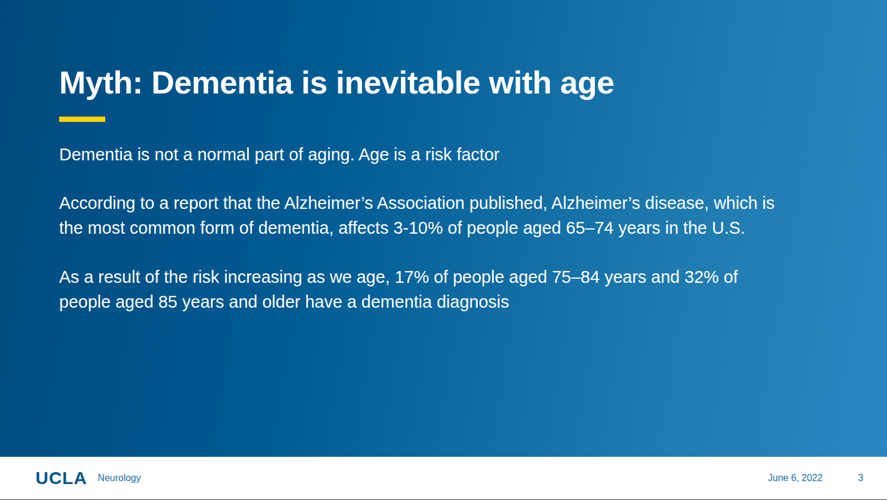Myth: Dementia is inevitable with age
Dementia is not a normal part of aging. Age is a risk factor
According to a report that the Alzheimer’s Association published, Alzheimer’s disease, which is the most common form of dementia, affects 3-10% of people aged 65–74 years in the U.S.
As a result of the risk increasing as we age, 17% of people aged 75–84 years and 32% of people aged 85 years and older have a dementia diagnosis
UCLA Neurology June 6, 2022 3